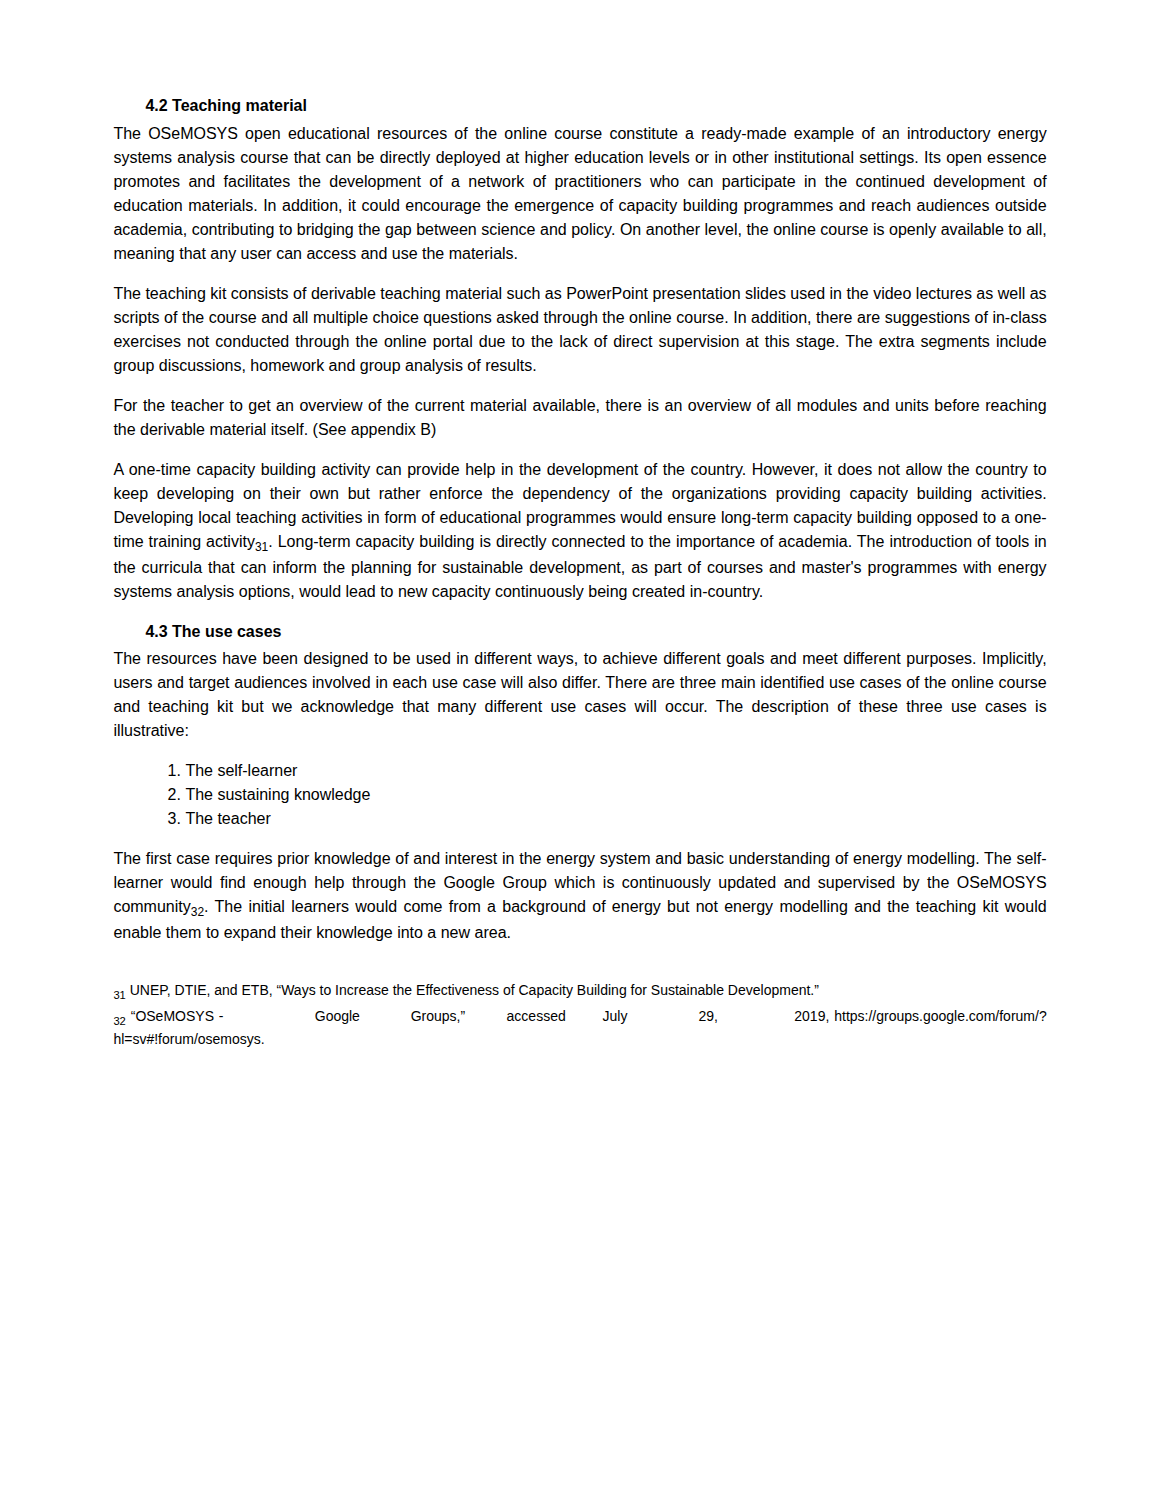4.2 Teaching material
The OSeMOSYS open educational resources of the online course constitute a ready-made example of an introductory energy systems analysis course that can be directly deployed at higher education levels or in other institutional settings. Its open essence promotes and facilitates the development of a network of practitioners who can participate in the continued development of education materials. In addition, it could encourage the emergence of capacity building programmes and reach audiences outside academia, contributing to bridging the gap between science and policy. On another level, the online course is openly available to all, meaning that any user can access and use the materials.
The teaching kit consists of derivable teaching material such as PowerPoint presentation slides used in the video lectures as well as scripts of the course and all multiple choice questions asked through the online course. In addition, there are suggestions of in-class exercises not conducted through the online portal due to the lack of direct supervision at this stage. The extra segments include group discussions, homework and group analysis of results.
For the teacher to get an overview of the current material available, there is an overview of all modules and units before reaching the derivable material itself. (See appendix B)
A one-time capacity building activity can provide help in the development of the country. However, it does not allow the country to keep developing on their own but rather enforce the dependency of the organizations providing capacity building activities. Developing local teaching activities in form of educational programmes would ensure long-term capacity building opposed to a one-time training activity31. Long-term capacity building is directly connected to the importance of academia. The introduction of tools in the curricula that can inform the planning for sustainable development, as part of courses and master's programmes with energy systems analysis options, would lead to new capacity continuously being created in-country.
4.3 The use cases
The resources have been designed to be used in different ways, to achieve different goals and meet different purposes. Implicitly, users and target audiences involved in each use case will also differ. There are three main identified use cases of the online course and teaching kit but we acknowledge that many different use cases will occur. The description of these three use cases is illustrative:
The self-learner
The sustaining knowledge
The teacher
The first case requires prior knowledge of and interest in the energy system and basic understanding of energy modelling. The self-learner would find enough help through the Google Group which is continuously updated and supervised by the OSeMOSYS community32. The initial learners would come from a background of energy but not energy modelling and the teaching kit would enable them to expand their knowledge into a new area.
31 UNEP, DTIE, and ETB, “Ways to Increase the Effectiveness of Capacity Building for Sustainable Development.”
32 “OSeMOSYS - Google Groups,” accessed July 29, 2019, https://groups.google.com/forum/?hl=sv#!forum/osemosys.